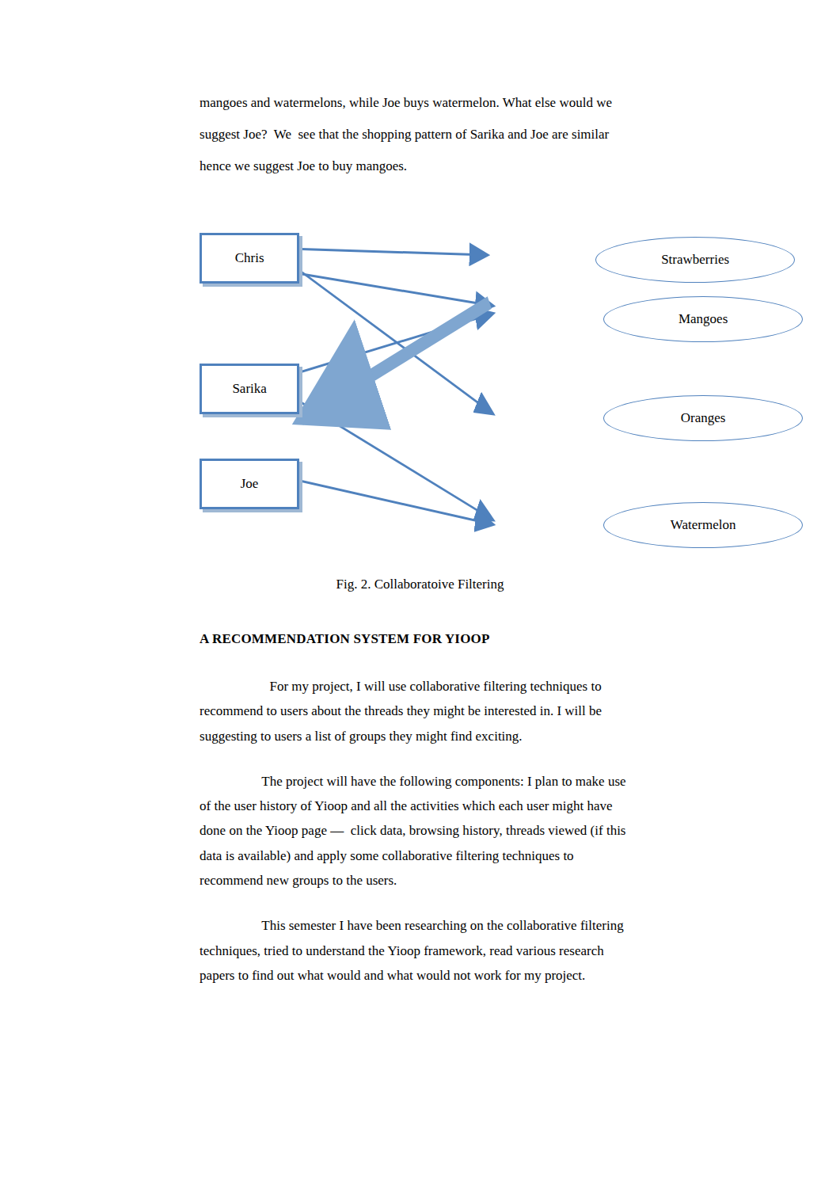mangoes and watermelons, while Joe buys watermelon. What else would we suggest Joe? We see that the shopping pattern of Sarika and Joe are similar hence we suggest Joe to buy mangoes.
Chris
Sarika
Joe
Strawberries
Mangoes
Oranges
Watermelon
Fig. 2. Collaboratoive Filtering
A RECOMMENDATION SYSTEM FOR YIOOP
For my project, I will use collaborative filtering techniques to recommend to users about the threads they might be interested in. I will be suggesting to users a list of groups they might find exciting.
The project will have the following components: I plan to make use of the user history of Yioop and all the activities which each user might have done on the Yioop page — click data, browsing history, threads viewed (if this data is available) and apply some collaborative filtering techniques to recommend new groups to the users.
This semester I have been researching on the collaborative filtering techniques, tried to understand the Yioop framework, read various research papers to find out what would and what would not work for my project.